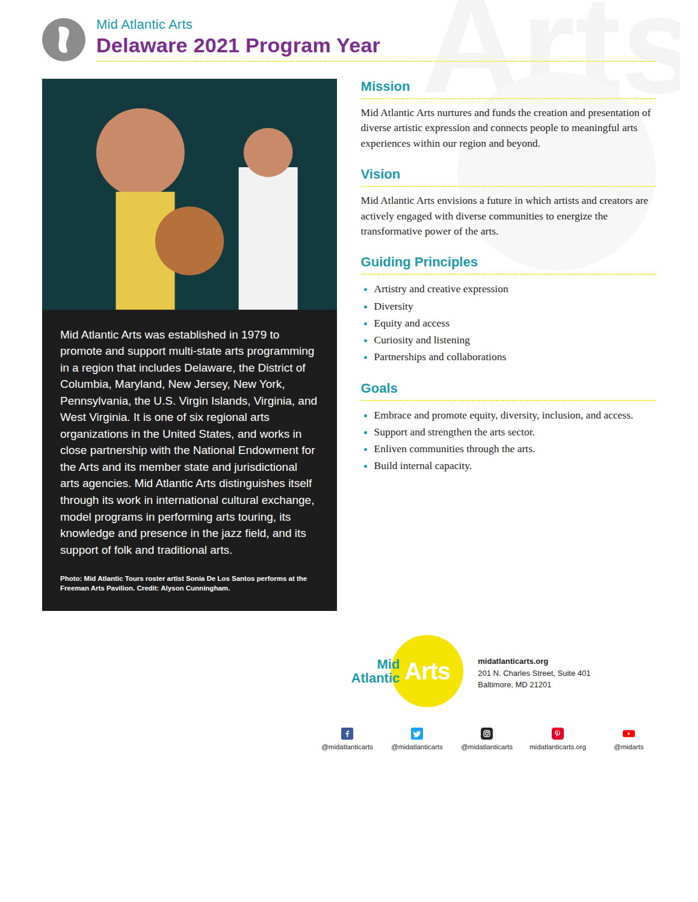Arts
Mid Atlantic Arts
Delaware 2021 Program Year
Mid Atlantic Arts was established in 1979 to promote and support multi-state arts programming in a region that includes Delaware, the District of Columbia, Maryland, New Jersey, New York, Pennsylvania, the U.S. Virgin Islands, Virginia, and West Virginia. It is one of six regional arts organizations in the United States, and works in close partnership with the National Endowment for the Arts and its member state and jurisdictional arts agencies. Mid Atlantic Arts distinguishes itself through its work in international cultural exchange, model programs in performing arts touring, its knowledge and presence in the jazz field, and its support of folk and traditional arts.
Photo: Mid Atlantic Tours roster artist Sonia De Los Santos performs at the Freeman Arts Pavilion. Credit: Alyson Cunningham.
Mission
Mid Atlantic Arts nurtures and funds the creation and presentation of diverse artistic expression and connects people to meaningful arts experiences within our region and beyond.
Vision
Mid Atlantic Arts envisions a future in which artists and creators are actively engaged with diverse communities to energize the transformative power of the arts.
Guiding Principles
Artistry and creative expression
Diversity
Equity and access
Curiosity and listening
Partnerships and collaborations
Goals
Embrace and promote equity, diversity, inclusion, and access.
Support and strengthen the arts sector.
Enliven communities through the arts.
Build internal capacity.
Mid
Atlantic
Arts
midatlanticarts.org
201 N. Charles Street, Suite 401
Baltimore, MD 21201
@midatlanticarts
@midatlanticarts
@midatlanticarts
midatlanticarts.org
@midarts